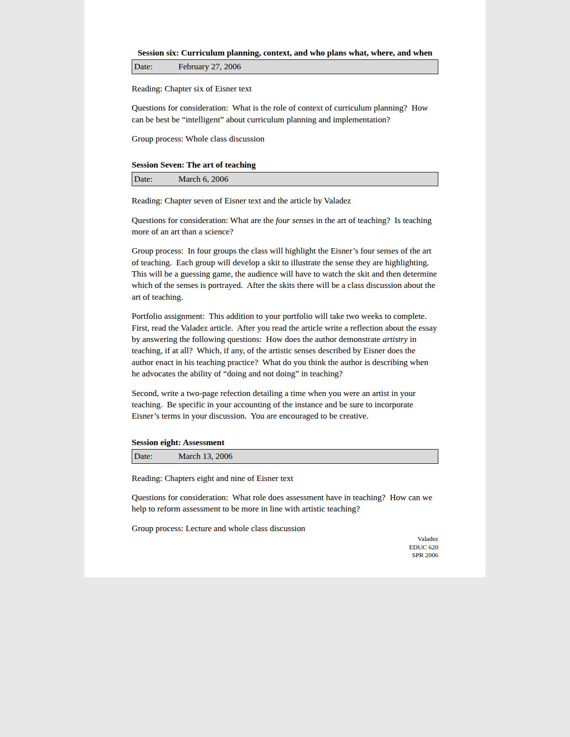Session six: Curriculum planning, context, and who plans what, where, and when
Date: February 27, 2006
Reading: Chapter six of Eisner text
Questions for consideration: What is the role of context of curriculum planning? How can be best be “intelligent” about curriculum planning and implementation?
Group process: Whole class discussion
Session Seven: The art of teaching
Date: March 6, 2006
Reading: Chapter seven of Eisner text and the article by Valadez
Questions for consideration: What are the four senses in the art of teaching? Is teaching more of an art than a science?
Group process: In four groups the class will highlight the Eisner’s four senses of the art of teaching. Each group will develop a skit to illustrate the sense they are highlighting. This will be a guessing game, the audience will have to watch the skit and then determine which of the senses is portrayed. After the skits there will be a class discussion about the art of teaching.
Portfolio assignment: This addition to your portfolio will take two weeks to complete. First, read the Valadez article. After you read the article write a reflection about the essay by answering the following questions: How does the author demonstrate artistry in teaching, if at all? Which, if any, of the artistic senses described by Eisner does the author enact in his teaching practice? What do you think the author is describing when he advocates the ability of “doing and not doing” in teaching?
Second, write a two-page refection detailing a time when you were an artist in your teaching. Be specific in your accounting of the instance and be sure to incorporate Eisner’s terms in your discussion. You are encouraged to be creative.
Session eight: Assessment
Date: March 13, 2006
Reading: Chapters eight and nine of Eisner text
Questions for consideration: What role does assessment have in teaching? How can we help to reform assessment to be more in line with artistic teaching?
Group process: Lecture and whole class discussion
Valadez
EDUC 620
SPR 2006